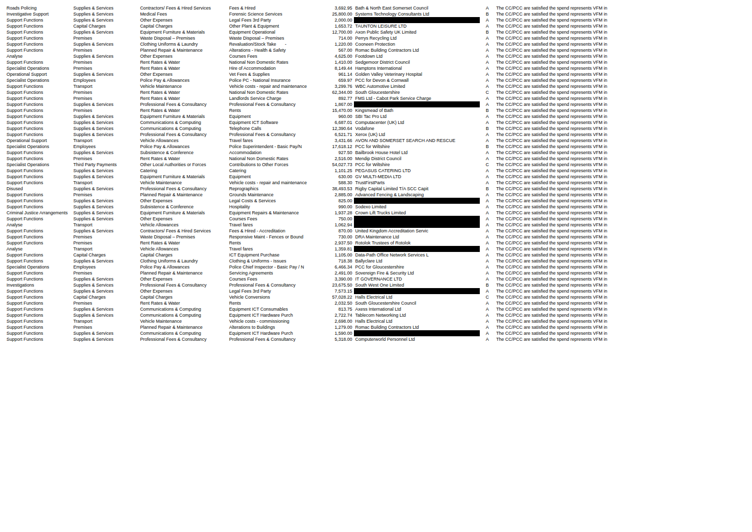| Roads Policing | Supplies & Services | Contractors/ Fees & Hired Services | Fees & Hired | 3,692.95 | Bath & North East Somerset Council | A | The CC/PCC are satisfied the spend represents VFM in |
| Investigative Support | Supplies & Services | Medical Fees | Forensic Science Services | 25,800.00 | Systems Technology Consultants Ltd | B | The CC/PCC are satisfied the spend represents VFM in |
| Support Functions | Supplies & Services | Other Expenses | Legal Fees 3rd Party | 2,000.00 | REDACTED | A | The CC/PCC are satisfied the spend represents VFM in |
| Support Functions | Capital Charges | Capital Charges | Other Plant & Equipment | 1,653.72 | TAUNTON LEISURE LTD | A | The CC/PCC are satisfied the spend represents VFM in |
| Support Functions | Supplies & Services | Equipment Furniture & Materials | Equipment Operational | 12,700.00 | Axon Public Safety UK Limited | B | The CC/PCC are satisfied the spend represents VFM in |
| Support Functions | Premises | Waste Disposal – Premises | Waste Disposal – Premises | 714.00 | Perrys Recycling Ltd | A | The CC/PCC are satisfied the spend represents VFM in |
| Support Functions | Supplies & Services | Clothing Uniforms & Laundry | Revaluation/Stock Take - | 1,220.00 | Cooneen Protection | A | The CC/PCC are satisfied the spend represents VFM in |
| Support Functions | Premises | Planned Repair & Maintenance | Alterations - Health & Safety | 567.00 | Romac Building Contractors Ltd | A | The CC/PCC are satisfied the spend represents VFM in |
| Analyse | Supplies & Services | Other Expenses | Courses Fees | 4,625.00 | Footdown Ltd | A | The CC/PCC are satisfied the spend represents VFM in |
| Support Functions | Premises | Rent Rates & Water | National Non Domestic Rates | 1,410.00 | Sedgemoor District Council | A | The CC/PCC are satisfied the spend represents VFM in |
| Specialist Operations | Premises | Rent Rates & Water | Hire of Accommodation | 8,149.44 | Hamptons International | A | The CC/PCC are satisfied the spend represents VFM in |
| Operational Support | Supplies & Services | Other Expenses | Vet Fees & Supplies | 961.14 | Golden Valley Veterinary Hospital | A | The CC/PCC are satisfied the spend represents VFM in |
| Specialist Operations | Employees | Police Pay & Allowances | Police PC - National Insurance | 659.97 | PCC for Devon & Cornwall | A | The CC/PCC are satisfied the spend represents VFM in |
| Support Functions | Transport | Vehicle Maintenance | Vehicle costs - repair and maintenance | 3,299.76 | WBC Automotive Limited | A | The CC/PCC are satisfied the spend represents VFM in |
| Support Functions | Premises | Rent Rates & Water | National Non Domestic Rates | 62,344.00 | South Gloucestershire | C | The CC/PCC are satisfied the spend represents VFM in |
| Support Functions | Premises | Rent Rates & Water | Landlords Service Charge | 892.77 | FMS Ltd - Cabot Park Service Charge | A | The CC/PCC are satisfied the spend represents VFM in |
| Support Functions | Supplies & Services | Professional Fees & Consultancy | Professional Fees & Consultancy | 1,867.00 | REDACTED | A | The CC/PCC are satisfied the spend represents VFM in |
| Support Functions | Premises | Rent Rates & Water | Rents | 15,470.00 | Kingsmead of Bath | B | The CC/PCC are satisfied the spend represents VFM in |
| Support Functions | Supplies & Services | Equipment Furniture & Materials | Equipment | 960.00 | SBI Tac Pro Ltd | A | The CC/PCC are satisfied the spend represents VFM in |
| Support Functions | Supplies & Services | Communications & Computing | Equipment ICT Software | 6,687.01 | Computacenter (UK) Ltd | A | The CC/PCC are satisfied the spend represents VFM in |
| Support Functions | Supplies & Services | Communications & Computing | Telephone Calls | 12,390.64 | Vodafone | B | The CC/PCC are satisfied the spend represents VFM in |
| Support Functions | Supplies & Services | Professional Fees & Consultancy | Professional Fees & Consultancy | 6,521.71 | Xerox (UK) Ltd | A | The CC/PCC are satisfied the spend represents VFM in |
| Operational Support | Transport | Vehicle Allowances | Travel fares | 3,431.66 | AVON AND SOMERSET SEARCH AND RESCUE | A | The CC/PCC are satisfied the spend represents VFM in |
| Specialist Operations | Employees | Police Pay & Allowances | Police Superintendent - Basic Pay/N | 17,618.12 | PCC for Wiltshire | B | The CC/PCC are satisfied the spend represents VFM in |
| Support Functions | Supplies & Services | Subsistence & Conference | Accommodation | 927.50 | Bailbrook House Hotel Ltd | A | The CC/PCC are satisfied the spend represents VFM in |
| Support Functions | Premises | Rent Rates & Water | National Non Domestic Rates | 2,516.00 | Mendip District Council | A | The CC/PCC are satisfied the spend represents VFM in |
| Specialist Operations | Third Party Payments | Other Local Authorities or Forces | Contributions to Other Forces | 54,027.73 | PCC for Wiltshire | C | The CC/PCC are satisfied the spend represents VFM in |
| Support Functions | Supplies & Services | Catering | Catering | 1,101.25 | PEGASUS CATERING LTD | A | The CC/PCC are satisfied the spend represents VFM in |
| Support Functions | Supplies & Services | Equipment Furniture & Materials | Equipment | 630.00 | GV MULTI-MEDIA LTD | A | The CC/PCC are satisfied the spend represents VFM in |
| Support Functions | Transport | Vehicle Maintenance | Vehicle costs - repair and maintenance | 588.30 | TrustFirstParts | A | The CC/PCC are satisfied the spend represents VFM in |
| Disused | Supplies & Services | Professional Fees & Consultancy | Reprographics | 38,493.53 | Rigby Capital Limited T/A SCC Capit | B | The CC/PCC are satisfied the spend represents VFM in |
| Support Functions | Premises | Planned Repair & Maintenance | Grounds Maintenance | 2,885.00 | Advanced Fencing & Landscaping | A | The CC/PCC are satisfied the spend represents VFM in |
| Support Functions | Supplies & Services | Other Expenses | Legal Costs & Services | 825.00 | REDACTED | A | The CC/PCC are satisfied the spend represents VFM in |
| Support Functions | Supplies & Services | Subsistence & Conference | Hospitality | 990.00 | Sodexo Limited | A | The CC/PCC are satisfied the spend represents VFM in |
| Criminal Justice Arrangements | Supplies & Services | Equipment Furniture & Materials | Equipment Repairs & Maintenance | 1,937.28 | Crown Lift Trucks Limited | A | The CC/PCC are satisfied the spend represents VFM in |
| Support Functions | Supplies & Services | Other Expenses | Courses Fees | 750.00 | REDACTED | A | The CC/PCC are satisfied the spend represents VFM in |
| Analyse | Transport | Vehicle Allowances | Travel fares | 1,062.94 | REDACTED | A | The CC/PCC are satisfied the spend represents VFM in |
| Support Functions | Supplies & Services | Contractors/ Fees & Hired Services | Fees & Hired - Accreditation | 870.00 | United Kingdom Accreditation Servic | A | The CC/PCC are satisfied the spend represents VFM in |
| Support Functions | Premises | Waste Disposal – Premises | Responsive Maint - Fences or Bound | 730.00 | DRA Maintenance Ltd | A | The CC/PCC are satisfied the spend represents VFM in |
| Support Functions | Premises | Rent Rates & Water | Rents | 2,937.50 | Rotolok Trustees of Rotolok | A | The CC/PCC are satisfied the spend represents VFM in |
| Analyse | Transport | Vehicle Allowances | Travel fares | 1,359.81 | REDACTED | A | The CC/PCC are satisfied the spend represents VFM in |
| Support Functions | Capital Charges | Capital Charges | ICT Equipment Purchase | 1,105.00 | Data-Path Office Network Services L | A | The CC/PCC are satisfied the spend represents VFM in |
| Support Functions | Supplies & Services | Clothing Uniforms & Laundry | Clothing & Uniforms - Issues | 718.38 | Ballyclare Ltd | A | The CC/PCC are satisfied the spend represents VFM in |
| Specialist Operations | Employees | Police Pay & Allowances | Police Chief Inspector - Basic Pay / N | 6,466.34 | PCC for Gloucestershire | A | The CC/PCC are satisfied the spend represents VFM in |
| Support Functions | Premises | Planned Repair & Maintenance | Servicing Agreements | 2,491.00 | Sovereign Fire & Security Ltd | A | The CC/PCC are satisfied the spend represents VFM in |
| Support Functions | Supplies & Services | Other Expenses | Courses Fees | 3,390.00 | IT GOVERNANCE LTD | A | The CC/PCC are satisfied the spend represents VFM in |
| Investigations | Supplies & Services | Professional Fees & Consultancy | Professional Fees & Consultancy | 23,675.50 | South West One Limited | B | The CC/PCC are satisfied the spend represents VFM in |
| Support Functions | Supplies & Services | Other Expenses | Legal Fees 3rd Party | 7,573.15 | REDACTED | A | The CC/PCC are satisfied the spend represents VFM in |
| Support Functions | Capital Charges | Capital Charges | Vehicle Conversions | 57,028.22 | Halls Electrical Ltd | C | The CC/PCC are satisfied the spend represents VFM in |
| Support Functions | Premises | Rent Rates & Water | Rents | 2,032.50 | South Gloucestershire Council | A | The CC/PCC are satisfied the spend represents VFM in |
| Support Functions | Supplies & Services | Communications & Computing | Equipment ICT Consumables | 813.75 | Axess International Ltd | A | The CC/PCC are satisfied the spend represents VFM in |
| Support Functions | Supplies & Services | Communications & Computing | Equipment ICT Hardware Purch | 2,722.74 | Tablecom Networking Ltd | A | The CC/PCC are satisfied the spend represents VFM in |
| Support Functions | Transport | Vehicle Maintenance | Vehicle costs - commissioning | 2,698.00 | Halls Electrical Ltd | A | The CC/PCC are satisfied the spend represents VFM in |
| Support Functions | Premises | Planned Repair & Maintenance | Alterations to Buildings | 1,279.00 | Romac Building Contractors Ltd | A | The CC/PCC are satisfied the spend represents VFM in |
| Support Functions | Supplies & Services | Communications & Computing | Equipment ICT Hardware Purch | 1,590.00 | REDACTED | A | The CC/PCC are satisfied the spend represents VFM in |
| Support Functions | Supplies & Services | Professional Fees & Consultancy | Professional Fees & Consultancy | 5,318.00 | Computerworld Personnel Ltd | A | The CC/PCC are satisfied the spend represents VFM in |